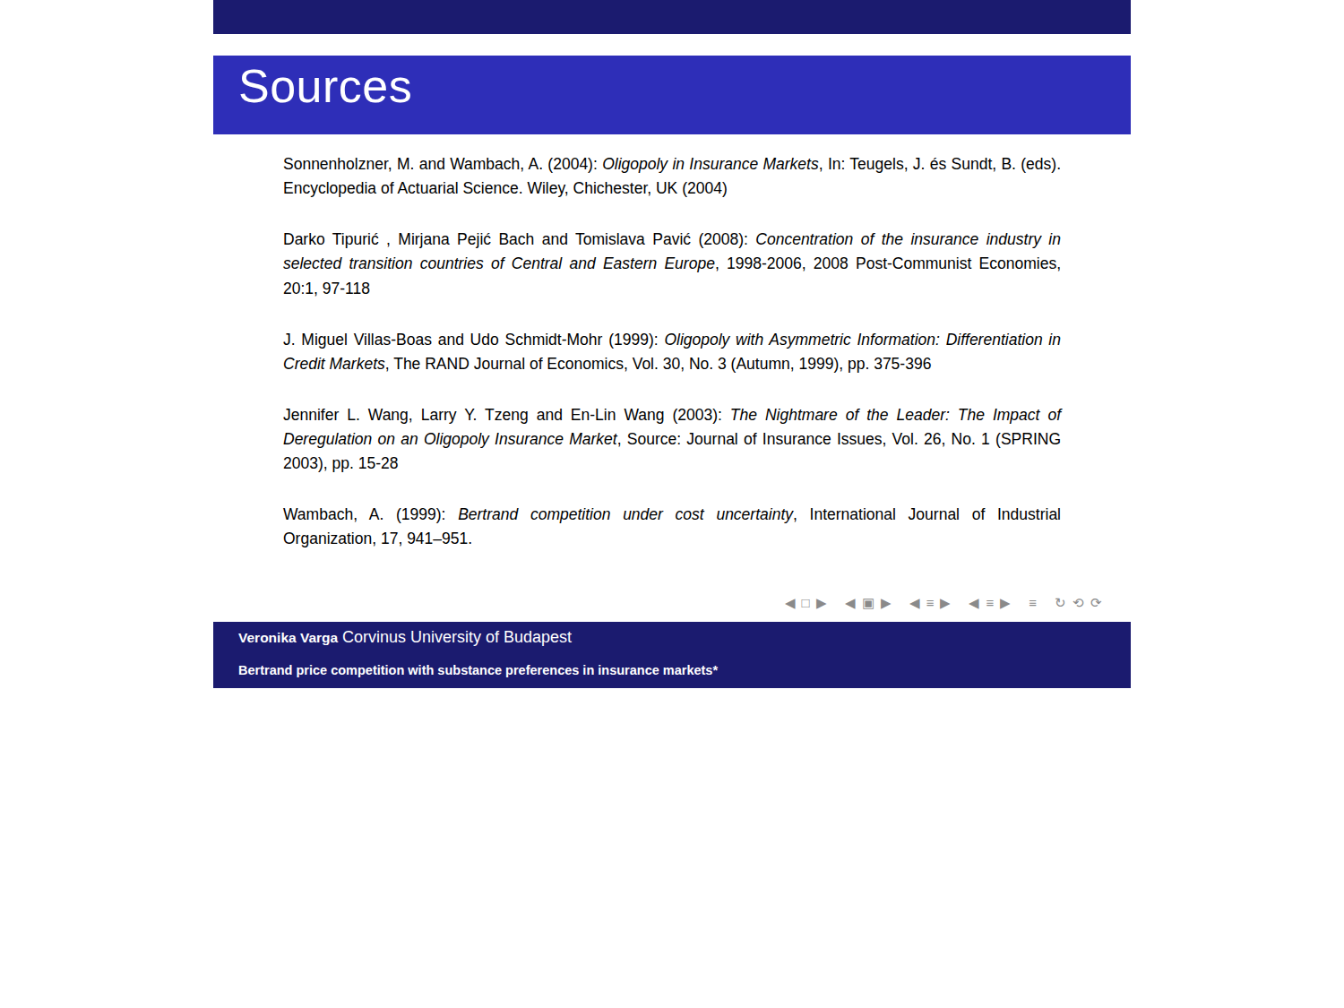Sources
Sonnenholzner, M. and Wambach, A. (2004): Oligopoly in Insurance Markets, In: Teugels, J. és Sundt, B. (eds). Encyclopedia of Actuarial Science. Wiley, Chichester, UK (2004)
Darko Tipurić , Mirjana Pejić Bach and Tomislava Pavić (2008): Concentration of the insurance industry in selected transition countries of Central and Eastern Europe, 1998-2006, 2008 Post-Communist Economies, 20:1, 97-118
J. Miguel Villas-Boas and Udo Schmidt-Mohr (1999): Oligopoly with Asymmetric Information: Differentiation in Credit Markets, The RAND Journal of Economics, Vol. 30, No. 3 (Autumn, 1999), pp. 375-396
Jennifer L. Wang, Larry Y. Tzeng and En-Lin Wang (2003): The Nightmare of the Leader: The Impact of Deregulation on an Oligopoly Insurance Market, Source: Journal of Insurance Issues, Vol. 26, No. 1 (SPRING 2003), pp. 15-28
Wambach, A. (1999): Bertrand competition under cost uncertainty, International Journal of Industrial Organization, 17, 941–951.
◀ □ ▶ ◀ ▣ ▶ ◀ ≡ ▶ ◀ ≡ ▶ ≡ ↻ ⟲ ⟳
Veronika Varga Corvinus University of Budapest
Bertrand price competition with substance preferences in insurance markets*